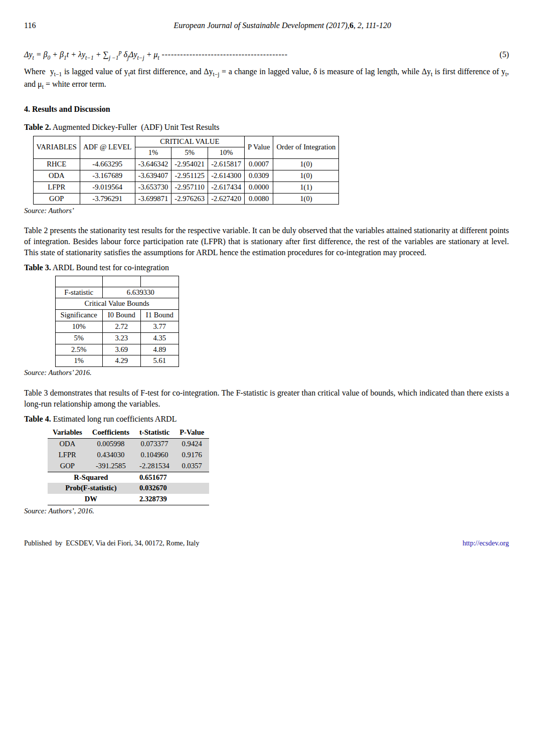116
European Journal of Sustainable Development (2017),6, 2, 111-120
Δyt = β0 + β1t + λyt−1 + ∑j −1p δjΔyt−j + μt ----------------------------------------- (5)
Where yt−1 is lagged value of ytat first difference, and Δyt−j = a change in lagged value, δ is measure of lag length, while Δyt is first difference of yt, and μt = white error term.
4. Results and Discussion
Table 2. Augmented Dickey-Fuller (ADF) Unit Test Results
| VARIABLES | ADF @ LEVEL | CRITICAL VALUE | P Value | Order of Integration |
| --- | --- | --- | --- | --- |
| 1% | 5% | 10% |
| RHCE | -4.663295 | -3.646342 | -2.954021 | -2.615817 | 0.0007 | 1(0) |
| ODA | -3.167689 | -3.639407 | -2.951125 | -2.614300 | 0.0309 | 1(0) |
| LFPR | -9.019564 | -3.653730 | -2.957110 | -2.617434 | 0.0000 | 1(1) |
| GOP | -3.796291 | -3.699871 | -2.976263 | -2.627420 | 0.0080 | 1(0) |
Source: Authors’
Table 2 presents the stationarity test results for the respective variable. It can be duly observed that the variables attained stationarity at different points of integration. Besides labour force participation rate (LFPR) that is stationary after first difference, the rest of the variables are stationary at level. This state of stationarity satisfies the assumptions for ARDL hence the estimation procedures for co-integration may proceed.
Table 3. ARDL Bound test for co-integration
| F-statistic | 6.639330 |
| Critical Value Bounds |
| Significance | I0 Bound | I1 Bound |
| 10% | 2.72 | 3.77 |
| 5% | 3.23 | 4.35 |
| 2.5% | 3.69 | 4.89 |
| 1% | 4.29 | 5.61 |
Source: Authors’ 2016.
Table 3 demonstrates that results of F-test for co-integration. The F-statistic is greater than critical value of bounds, which indicated than there exists a long-run relationship among the variables.
Table 4. Estimated long run coefficients ARDL
| Variables | Coefficients | t-Statistic | P-Value |
| --- | --- | --- | --- |
| ODA | 0.005998 | 0.073377 | 0.9424 |
| LFPR | 0.434030 | 0.104960 | 0.9176 |
| GOP | -391.2585 | -2.281534 | 0.0357 |
| R-Squared | 0.651677 |
| Prob(F-statistic) | 0.032670 |
| DW | 2.328739 |
Source: Authors’, 2016.
Published by ECSDEV, Via dei Fiori, 34, 00172, Rome, Italy
http://ecsdev.org